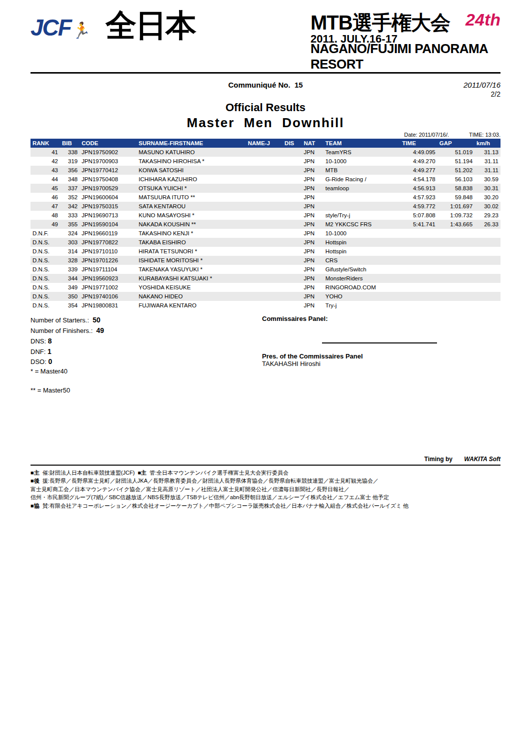JCF🏃
全日本
MTB選手権大会 2011. JULY.16-17
24th
NAGANO/FUJIMI PANORAMA RESORT
Communiqué No. 15
2011/07/16
2/2
Official Results
Master Men Downhill
Date: 2011/07/16/.TIME: 13:03.
| RANK | BIB | CODE | SURNAME-FIRSTNAME | NAME-J | DIS | NAT | TEAM | TIME | GAP | km/h |
| --- | --- | --- | --- | --- | --- | --- | --- | --- | --- | --- |
| 41 | 338 | JPN19750902 | MASUNO KATUHIRO | | | JPN | TeamYRS | 4:49.095 | 51.019 | 31.13 |
| 42 | 319 | JPN19700903 | TAKASHINO HIROHISA * | | | JPN | 10-1000 | 4:49.270 | 51.194 | 31.11 |
| 43 | 356 | JPN19770412 | KOIWA SATOSHI | | | JPN | MTB | 4:49.277 | 51.202 | 31.11 |
| 44 | 348 | JPN19750408 | ICHIHARA KAZUHIRO | | | JPN | G-Ride Racing / | 4:54.178 | 56.103 | 30.59 |
| 45 | 337 | JPN19700529 | OTSUKA YUICHI * | | | JPN | teamloop | 4:56.913 | 58.838 | 30.31 |
| 46 | 352 | JPN19600604 | MATSUURA ITUTO ** | | | JPN | | 4:57.923 | 59.848 | 30.20 |
| 47 | 342 | JPN19750315 | SATA KENTAROU | | | JPN | | 4:59.772 | 1:01.697 | 30.02 |
| 48 | 333 | JPN19690713 | KUNO MASAYOSHI * | | | JPN | style/Try-j | 5:07.808 | 1:09.732 | 29.23 |
| 49 | 355 | JPN19590104 | NAKADA KOUSHIN ** | | | JPN | M2 YKKCSC FRS | 5:41.741 | 1:43.665 | 26.33 |
| D.N.F. | 324 | JPN19660119 | TAKASHINO KENJI * | | | JPN | 10-1000 | | | |
| D.N.S. | 303 | JPN19770822 | TAKABA EISHIRO | | | JPN | Hottspin | | | |
| D.N.S. | 314 | JPN19710110 | HIRATA TETSUNORI * | | | JPN | Hottspin | | | |
| D.N.S. | 328 | JPN19701226 | ISHIDATE MORITOSHI * | | | JPN | CRS | | | |
| D.N.S. | 339 | JPN19711104 | TAKENAKA YASUYUKI * | | | JPN | Gifustyle/Switch | | | |
| D.N.S. | 344 | JPN19560923 | KURABAYASHI KATSUAKI * | | | JPN | MonsterRiders | | | |
| D.N.S. | 349 | JPN19771002 | YOSHIDA KEISUKE | | | JPN | RINGOROAD.COM | | | |
| D.N.S. | 350 | JPN19740106 | NAKANO HIDEO | | | JPN | YOHO | | | |
| D.N.S. | 354 | JPN19800831 | FUJIWARA KENTARO | | | JPN | Try-j | | | |
Number of Starters.: 50
Number of Finishers.: 49
DNS: 8
DNF: 1
DSO: 0
* = Master40
** = Master50
Commissaires Panel:
Pres. of the Commissaires Panel
TAKAHASHI Hiroshi
Timing by WAKITA Soft
■主 催:財団法人日本自転車競技連盟(JCF) ■主 管:全日本マウンテンバイク選手権富士見大会実行委員会
■後 援:長野県／長野県富士見町／財団法人JKA／長野県教育委員会／財団法人長野県体育協会／長野県自転車競技連盟／富士見町観光協会／
富士見町商工会／日本マウンテンバイク協会／富士見高原リゾート／社団法人富士見町開発公社／信濃毎日新聞社／長野日報社／
信州・市民新聞グループ(7紙)／SBC信越放送／NBS長野放送／TSBテレビ信州／abn長野朝日放送／エルシーブイ株式会社／エフエム富士 他予定
■協 賛:有限会社アキコーポレーション／株式会社オージーケーカブト／中部ペプシコーラ販売株式会社／日本バナナ輸入組合／株式会社パールイズミ 他